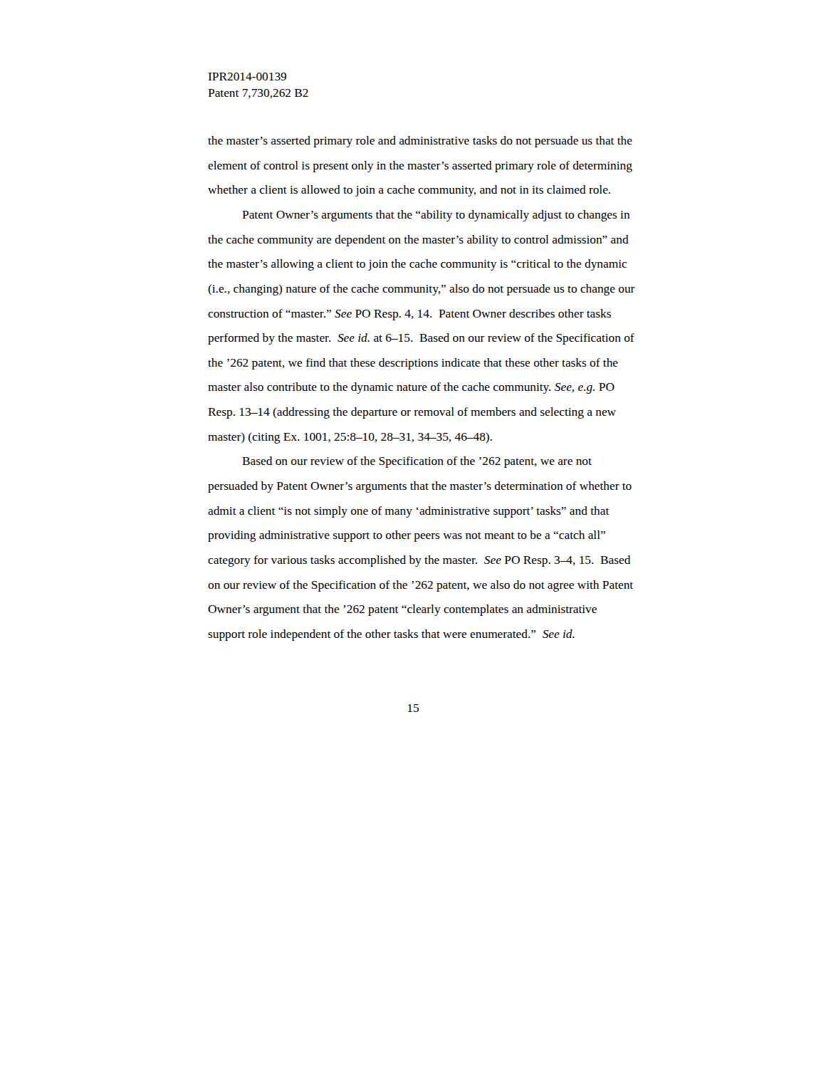IPR2014-00139
Patent 7,730,262 B2
the master’s asserted primary role and administrative tasks do not persuade us that the element of control is present only in the master’s asserted primary role of determining whether a client is allowed to join a cache community, and not in its claimed role.
Patent Owner’s arguments that the “ability to dynamically adjust to changes in the cache community are dependent on the master’s ability to control admission” and the master’s allowing a client to join the cache community is “critical to the dynamic (i.e., changing) nature of the cache community,” also do not persuade us to change our construction of “master.” See PO Resp. 4, 14. Patent Owner describes other tasks performed by the master. See id. at 6–15. Based on our review of the Specification of the ’262 patent, we find that these descriptions indicate that these other tasks of the master also contribute to the dynamic nature of the cache community. See, e.g. PO Resp. 13–14 (addressing the departure or removal of members and selecting a new master) (citing Ex. 1001, 25:8–10, 28–31, 34–35, 46–48).
Based on our review of the Specification of the ’262 patent, we are not persuaded by Patent Owner’s arguments that the master’s determination of whether to admit a client “is not simply one of many ‘administrative support’ tasks” and that providing administrative support to other peers was not meant to be a “catch all” category for various tasks accomplished by the master. See PO Resp. 3–4, 15. Based on our review of the Specification of the ’262 patent, we also do not agree with Patent Owner’s argument that the ’262 patent “clearly contemplates an administrative support role independent of the other tasks that were enumerated.” See id.
15